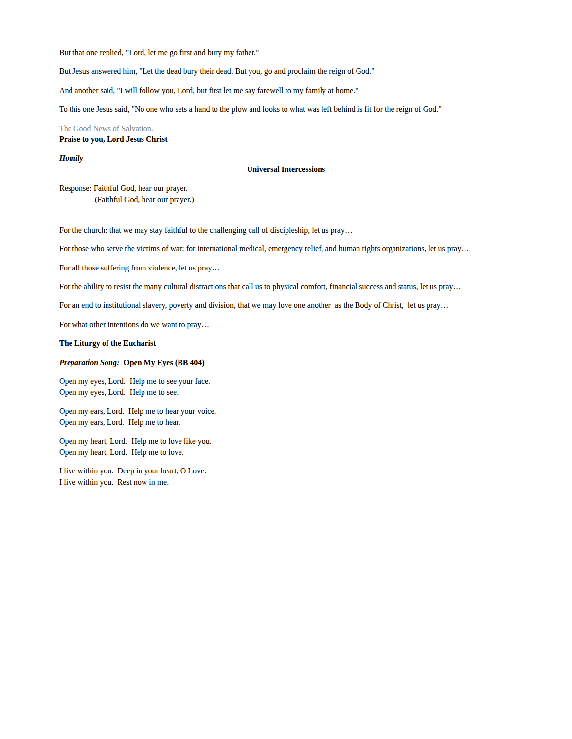But that one replied, "Lord, let me go first and bury my father."
But Jesus answered him, "Let the dead bury their dead. But you, go and proclaim the reign of God."
And another said, "I will follow you, Lord, but first let me say farewell to my family at home."
To this one Jesus said, "No one who sets a hand to the plow and looks to what was left behind is fit for the reign of God."
The Good News of Salvation.
Praise to you, Lord Jesus Christ
Homily
Universal Intercessions
Response: Faithful God, hear our prayer.
(Faithful God, hear our prayer.)
For the church: that we may stay faithful to the challenging call of discipleship, let us pray…
For those who serve the victims of war: for international medical, emergency relief, and human rights organizations, let us pray…
For all those suffering from violence, let us pray…
For the ability to resist the many cultural distractions that call us to physical comfort, financial success and status, let us pray…
For an end to institutional slavery, poverty and division, that we may love one another as the Body of Christ, let us pray…
For what other intentions do we want to pray…
The Liturgy of the Eucharist
Preparation Song: Open My Eyes (BB 404)
Open my eyes, Lord. Help me to see your face.
Open my eyes, Lord. Help me to see.
Open my ears, Lord. Help me to hear your voice.
Open my ears, Lord. Help me to hear.
Open my heart, Lord. Help me to love like you.
Open my heart, Lord. Help me to love.
I live within you. Deep in your heart, O Love.
I live within you. Rest now in me.